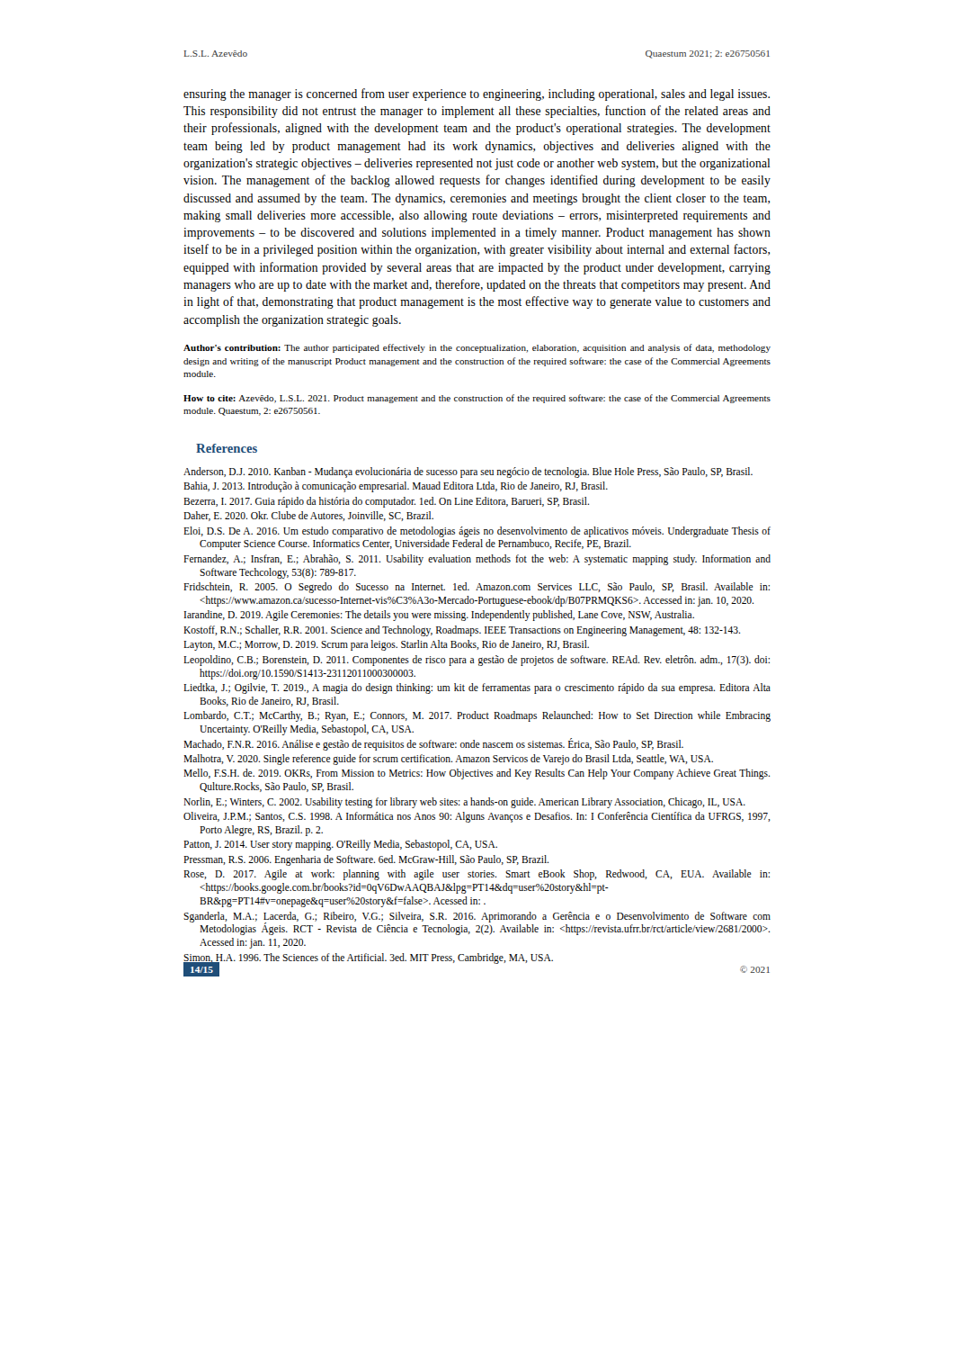L.S.L. Azevêdo
Quaestum 2021; 2: e26750561
ensuring the manager is concerned from user experience to engineering, including operational, sales and legal issues. This responsibility did not entrust the manager to implement all these specialties, function of the related areas and their professionals, aligned with the development team and the product's operational strategies. The development team being led by product management had its work dynamics, objectives and deliveries aligned with the organization's strategic objectives – deliveries represented not just code or another web system, but the organizational vision. The management of the backlog allowed requests for changes identified during development to be easily discussed and assumed by the team. The dynamics, ceremonies and meetings brought the client closer to the team, making small deliveries more accessible, also allowing route deviations – errors, misinterpreted requirements and improvements – to be discovered and solutions implemented in a timely manner. Product management has shown itself to be in a privileged position within the organization, with greater visibility about internal and external factors, equipped with information provided by several areas that are impacted by the product under development, carrying managers who are up to date with the market and, therefore, updated on the threats that competitors may present. And in light of that, demonstrating that product management is the most effective way to generate value to customers and accomplish the organization strategic goals.
Author's contribution: The author participated effectively in the conceptualization, elaboration, acquisition and analysis of data, methodology design and writing of the manuscript Product management and the construction of the required software: the case of the Commercial Agreements module.
How to cite: Azevêdo, L.S.L. 2021. Product management and the construction of the required software: the case of the Commercial Agreements module. Quaestum, 2: e26750561.
References
Anderson, D.J. 2010. Kanban - Mudança evolucionária de sucesso para seu negócio de tecnologia. Blue Hole Press, São Paulo, SP, Brasil.
Bahia, J. 2013. Introdução à comunicação empresarial. Mauad Editora Ltda, Rio de Janeiro, RJ, Brasil.
Bezerra, I. 2017. Guia rápido da história do computador. 1ed. On Line Editora, Barueri, SP, Brasil.
Daher, E. 2020. Okr. Clube de Autores, Joinville, SC, Brazil.
Eloi, D.S. De A. 2016. Um estudo comparativo de metodologias ágeis no desenvolvimento de aplicativos móveis. Undergraduate Thesis of Computer Science Course. Informatics Center, Universidade Federal de Pernambuco, Recife, PE, Brazil.
Fernandez, A.; Insfran, E.; Abrahão, S. 2011. Usability evaluation methods fot the web: A systematic mapping study. Information and Software Techcology, 53(8): 789-817.
Fridschtein, R. 2005. O Segredo do Sucesso na Internet. 1ed. Amazon.com Services LLC, São Paulo, SP, Brasil. Available in: <https://www.amazon.ca/sucesso-Internet-vis%C3%A3o-Mercado-Portuguese-ebook/dp/B07PRMQKS6>. Accessed in: jan. 10, 2020.
Iarandine, D. 2019. Agile Ceremonies: The details you were missing. Independently published, Lane Cove, NSW, Australia.
Kostoff, R.N.; Schaller, R.R. 2001. Science and Technology, Roadmaps. IEEE Transactions on Engineering Management, 48: 132-143.
Layton, M.C.; Morrow, D. 2019. Scrum para leigos. Starlin Alta Books, Rio de Janeiro, RJ, Brasil.
Leopoldino, C.B.; Borenstein, D. 2011. Componentes de risco para a gestão de projetos de software. REAd. Rev. eletrôn. adm., 17(3). doi: https://doi.org/10.1590/S1413-23112011000300003.
Liedtka, J.; Ogilvie, T. 2019., A magia do design thinking: um kit de ferramentas para o crescimento rápido da sua empresa. Editora Alta Books, Rio de Janeiro, RJ, Brasil.
Lombardo, C.T.; McCarthy, B.; Ryan, E.; Connors, M. 2017. Product Roadmaps Relaunched: How to Set Direction while Embracing Uncertainty. O'Reilly Media, Sebastopol, CA, USA.
Machado, F.N.R. 2016. Análise e gestão de requisitos de software: onde nascem os sistemas. Érica, São Paulo, SP, Brasil.
Malhotra, V. 2020. Single reference guide for scrum certification. Amazon Servicos de Varejo do Brasil Ltda, Seattle, WA, USA.
Mello, F.S.H. de. 2019. OKRs, From Mission to Metrics: How Objectives and Key Results Can Help Your Company Achieve Great Things. Qulture.Rocks, São Paulo, SP, Brasil.
Norlin, E.; Winters, C. 2002. Usability testing for library web sites: a hands-on guide. American Library Association, Chicago, IL, USA.
Oliveira, J.P.M.; Santos, C.S. 1998. A Informática nos Anos 90: Alguns Avanços e Desafios. In: I Conferência Científica da UFRGS, 1997, Porto Alegre, RS, Brazil. p. 2.
Patton, J. 2014. User story mapping. O'Reilly Media, Sebastopol, CA, USA.
Pressman, R.S. 2006. Engenharia de Software. 6ed. McGraw-Hill, São Paulo, SP, Brazil.
Rose, D. 2017. Agile at work: planning with agile user stories. Smart eBook Shop, Redwood, CA, EUA. Available in: <https://books.google.com.br/books?id=0qV6DwAAQBAJ&lpg=PT14&dq=user%20story&hl=pt-BR&pg=PT14#v=onepage&q=user%20story&f=false>. Acessed in: .
Sganderla, M.A.; Lacerda, G.; Ribeiro, V.G.; Silveira, S.R. 2016. Aprimorando a Gerência e o Desenvolvimento de Software com Metodologias Ágeis. RCT - Revista de Ciência e Tecnologia, 2(2). Available in: <https://revista.ufrr.br/rct/article/view/2681/2000>. Acessed in: jan. 11, 2020.
Simon, H.A. 1996. The Sciences of the Artificial. 3ed. MIT Press, Cambridge, MA, USA.
14/15
© 2021